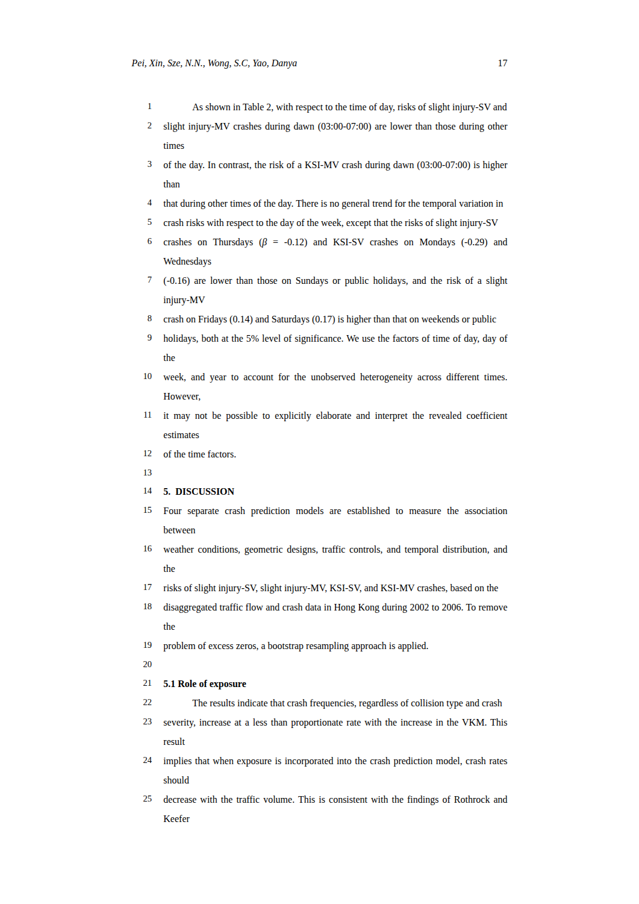Pei, Xin, Sze, N.N., Wong, S.C, Yao, Danya 17
As shown in Table 2, with respect to the time of day, risks of slight injury-SV and
slight injury-MV crashes during dawn (03:00-07:00) are lower than those during other times
of the day. In contrast, the risk of a KSI-MV crash during dawn (03:00-07:00) is higher than
that during other times of the day. There is no general trend for the temporal variation in
crash risks with respect to the day of the week, except that the risks of slight injury-SV
crashes on Thursdays (β = -0.12) and KSI-SV crashes on Mondays (-0.29) and Wednesdays
(-0.16) are lower than those on Sundays or public holidays, and the risk of a slight injury-MV
crash on Fridays (0.14) and Saturdays (0.17) is higher than that on weekends or public
holidays, both at the 5% level of significance. We use the factors of time of day, day of the
week, and year to account for the unobserved heterogeneity across different times. However,
it may not be possible to explicitly elaborate and interpret the revealed coefficient estimates
of the time factors.
5. DISCUSSION
Four separate crash prediction models are established to measure the association between
weather conditions, geometric designs, traffic controls, and temporal distribution, and the
risks of slight injury-SV, slight injury-MV, KSI-SV, and KSI-MV crashes, based on the
disaggregated traffic flow and crash data in Hong Kong during 2002 to 2006. To remove the
problem of excess zeros, a bootstrap resampling approach is applied.
5.1 Role of exposure
The results indicate that crash frequencies, regardless of collision type and crash
severity, increase at a less than proportionate rate with the increase in the VKM. This result
implies that when exposure is incorporated into the crash prediction model, crash rates should
decrease with the traffic volume. This is consistent with the findings of Rothrock and Keefer